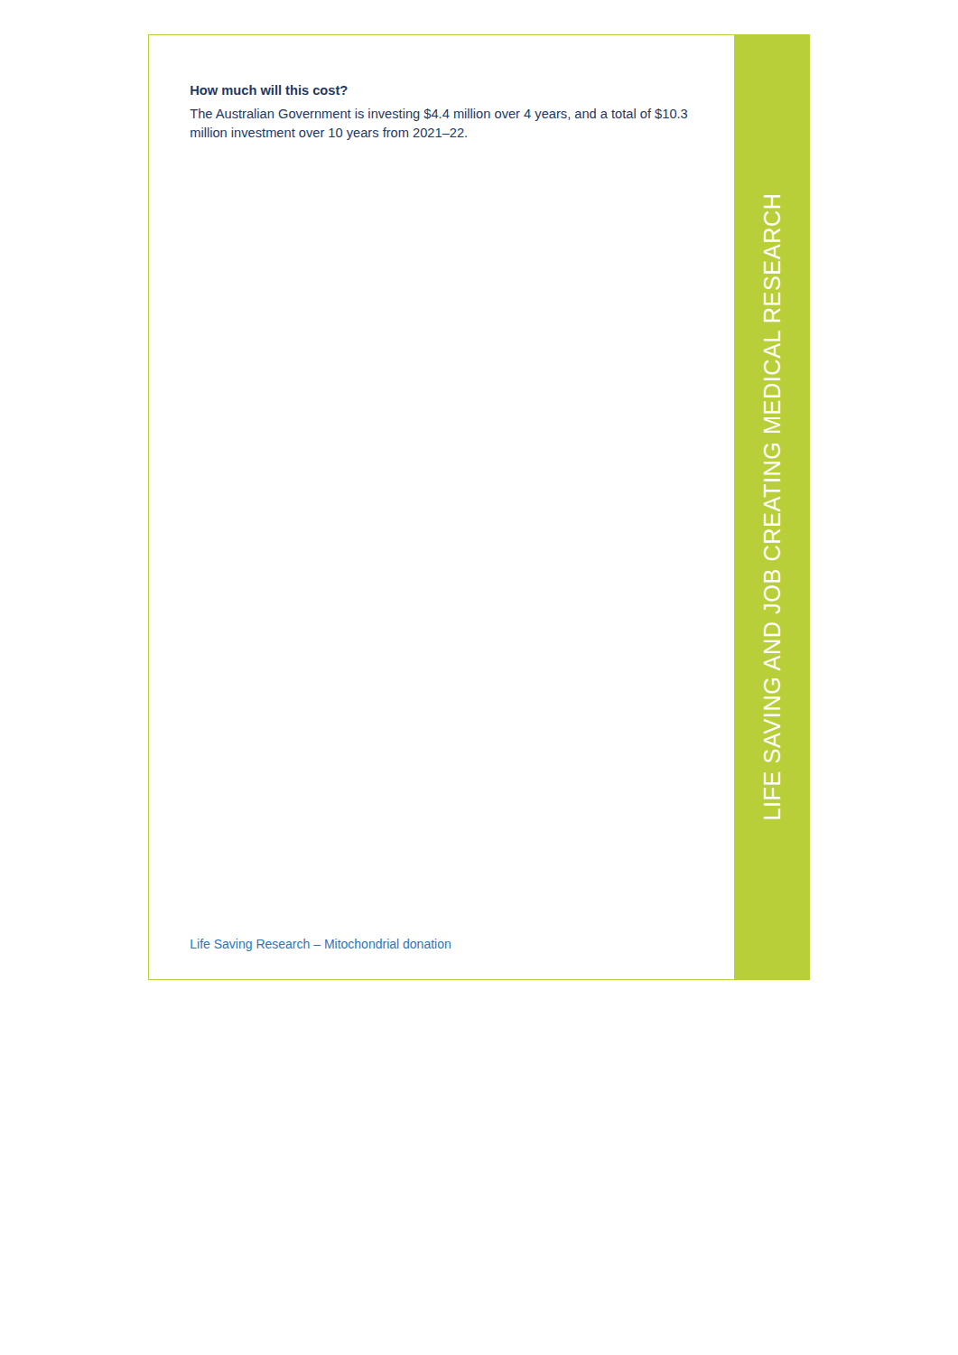How much will this cost?
The Australian Government is investing $4.4 million over 4 years, and a total of $10.3 million investment over 10 years from 2021–22.
Life Saving Research – Mitochondrial donation
LIFE SAVING AND JOB CREATING MEDICAL RESEARCH